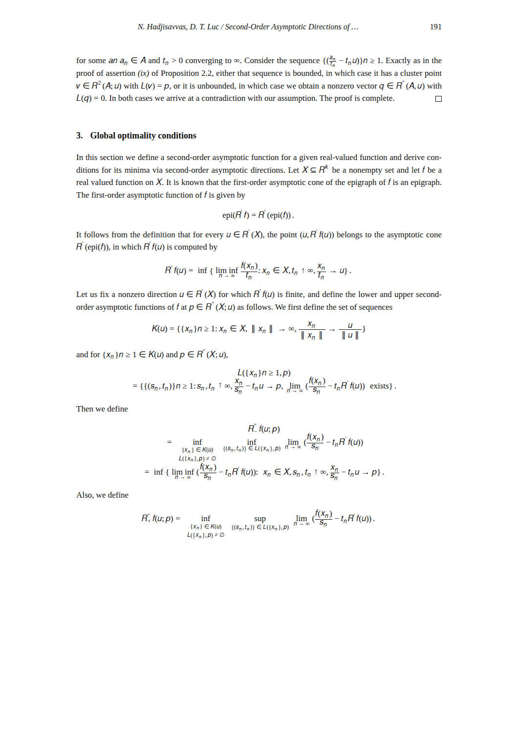N. Hadjisavvas, D. T. Luc / Second-Order Asymptotic Directions of … 191
for some an an∈A and tn>0 converging to ∞. Consider the sequence { ( antn − tnu ) } n≥1 . Exactly as in the proof of assertion (ix) of Proposition 2.2, either that sequence is bounded, in which case it has a cluster point v∈R2(A;u) with L(v)=p, or it is unbounded, in which case we obtain a nonzero vector q∈R″(A,u) with L(q)=0. In both cases we arrive at a contradiction with our assumption. The proof is complete.
3. Global optimality conditions
In this section we define a second-order asymptotic function for a given real-valued function and derive conditions for its minima via second-order asymptotic directions. Let X⊆Rk be a nonempty set and let f be a real valued function on X. It is known that the first-order asymptotic cone of the epigraph of f is an epigraph. The first-order asymptotic function of f is given by
epi(R′f) = R′(epi(f)) .
It follows from the definition that for every u∈R′(X), the point (u,R′f(u)) belongs to the asymptotic cone R′(epi(f)), in which R′f(u) is computed by
R′f(u) = inf { lim infn→∞ f(xn)tn : xn∈X, tn↑∞, xntn →u } .
Let us fix a nonzero direction u∈R′(X) for which R′f(u) is finite, and define the lower and upper second-order asymptotic functions of f at p∈R″(X;u) as follows. We first define the set of sequences
K(u) = { {xn} n≥1 : xn∈X, ∥xn∥→∞, xn∥xn∥ → u∥u∥ }
and for {xn}n≥1∈K(u) and p∈R″(X;u),
L({xn}n≥1,p) = { {(sn,tn)} n≥1 : sn,tn↑∞, xnsn −tnu→p, limn→∞ ( f(xn)sn − tnR′f(u) ) exists } .
Then we define
R−″f(u;p) = inf {xn}∈K(u) L({xn},p)≠∅ inf {(sn,tn)}∈L({xn},p) limn→∞ ( f(xn)sn − tnR′f(u) ) = inf { lim infn→∞ ( f(xn)sn − tnR′f(u) ) : xn∈X, sn,tn↑∞, xnsn −tnu→p } .
Also, we define
R+″f(u;p) = inf {xn}∈K(u) L({xn},p)≠∅ sup {(sn,tn)}∈L({xn},p) limn→∞ ( f(xn)sn − tnR′f(u) ) .